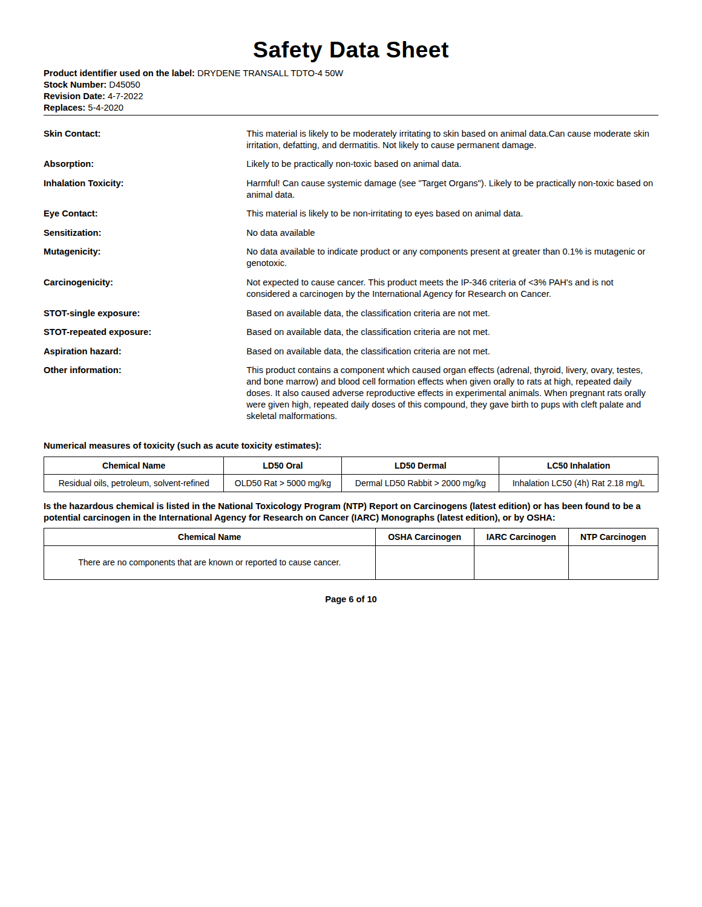Safety Data Sheet
Product identifier used on the label: DRYDENE TRANSALL TDTO-4 50W
Stock Number: D45050
Revision Date: 4-7-2022
Replaces: 5-4-2020
| Skin Contact: | This material is likely to be moderately irritating to skin based on animal data.Can cause moderate skin irritation, defatting, and dermatitis. Not likely to cause permanent damage. |
| Absorption: | Likely to be practically non-toxic based on animal data. |
| Inhalation Toxicity: | Harmful! Can cause systemic damage (see "Target Organs"). Likely to be practically non-toxic based on animal data. |
| Eye Contact: | This material is likely to be non-irritating to eyes based on animal data. |
| Sensitization: | No data available |
| Mutagenicity: | No data available to indicate product or any components present at greater than 0.1% is mutagenic or genotoxic. |
| Carcinogenicity: | Not expected to cause cancer. This product meets the IP-346 criteria of <3% PAH's and is not considered a carcinogen by the International Agency for Research on Cancer. |
| STOT-single exposure: | Based on available data, the classification criteria are not met. |
| STOT-repeated exposure: | Based on available data, the classification criteria are not met. |
| Aspiration hazard: | Based on available data, the classification criteria are not met. |
| Other information: | This product contains a component which caused organ effects (adrenal, thyroid, livery, ovary, testes, and bone marrow) and blood cell formation effects when given orally to rats at high, repeated daily doses. It also caused adverse reproductive effects in experimental animals. When pregnant rats orally were given high, repeated daily doses of this compound, they gave birth to pups with cleft palate and skeletal malformations. |
Numerical measures of toxicity (such as acute toxicity estimates):
| Chemical Name | LD50 Oral | LD50 Dermal | LC50 Inhalation |
| --- | --- | --- | --- |
| Residual oils, petroleum, solvent-refined | OLD50 Rat > 5000 mg/kg | Dermal LD50 Rabbit > 2000 mg/kg | Inhalation LC50 (4h) Rat 2.18 mg/L |
Is the hazardous chemical is listed in the National Toxicology Program (NTP) Report on Carcinogens (latest edition) or has been found to be a potential carcinogen in the International Agency for Research on Cancer (IARC) Monographs (latest edition), or by OSHA:
| Chemical Name | OSHA Carcinogen | IARC Carcinogen | NTP Carcinogen |
| --- | --- | --- | --- |
| There are no components that are known or reported to cause cancer. | | | |
Page 6 of 10